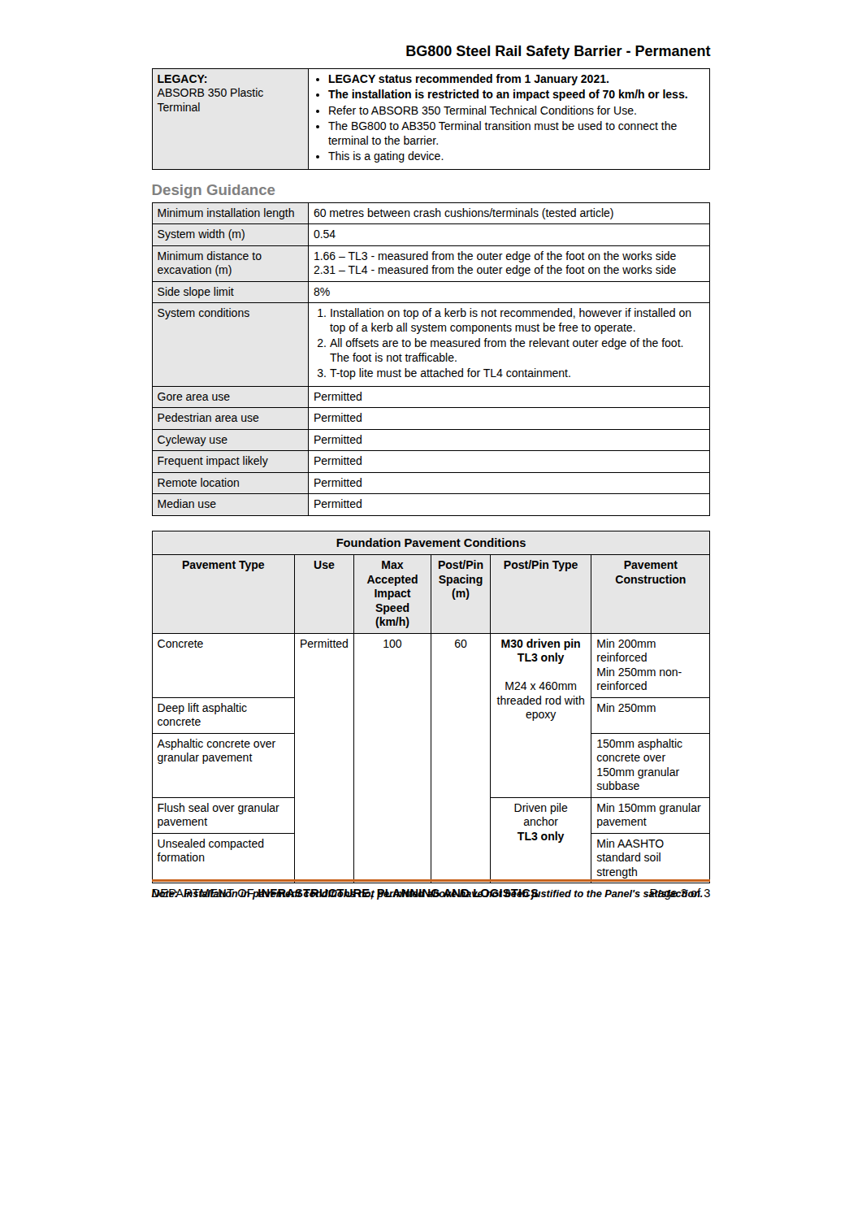BG800 Steel Rail Safety Barrier - Permanent
| LEGACY: ABSORB 350 Plastic Terminal | LEGACY status recommended from 1 January 2021. The installation is restricted to an impact speed of 70 km/h or less. Refer to ABSORB 350 Terminal Technical Conditions for Use. The BG800 to AB350 Terminal transition must be used to connect the terminal to the barrier. This is a gating device. |
Design Guidance
| Minimum installation length | 60 metres between crash cushions/terminals (tested article) |
| System width (m) | 0.54 |
| Minimum distance to excavation (m) | 1.66 – TL3 - measured from the outer edge of the foot on the works side 2.31 – TL4 - measured from the outer edge of the foot on the works side |
| Side slope limit | 8% |
| System conditions | Installation on top of a kerb is not recommended, however if installed on top of a kerb all system components must be free to operate. All offsets are to be measured from the relevant outer edge of the foot. The foot is not trafficable. T-top lite must be attached for TL4 containment. |
| Gore area use | Permitted |
| Pedestrian area use | Permitted |
| Cycleway use | Permitted |
| Frequent impact likely | Permitted |
| Remote location | Permitted |
| Median use | Permitted |
| Foundation Pavement Conditions |
| Pavement Type | Use | Max Accepted Impact Speed (km/h) | Post/Pin Spacing (m) | Post/Pin Type | Pavement Construction |
| Concrete | Permitted | 100 | 60 | M30 driven pin TL3 only M24 x 460mm threaded rod with epoxy | Min 200mm reinforced Min 250mm non-reinforced |
| Deep lift asphaltic concrete | Min 250mm |
| Asphaltic concrete over granular pavement | 150mm asphaltic concrete over 150mm granular subbase |
| Flush seal over granular pavement | Driven pile anchor TL3 only | Min 150mm granular pavement |
| Unsealed compacted formation | Min AASHTO standard soil strength |
Note: Installation in pavement conditions not permitted above have not been justified to the Panel's satisfaction.
DEPARTMENT OF INFRASTRUCTURE, PLANNING AND LOGISTICS
Page 3 of 3